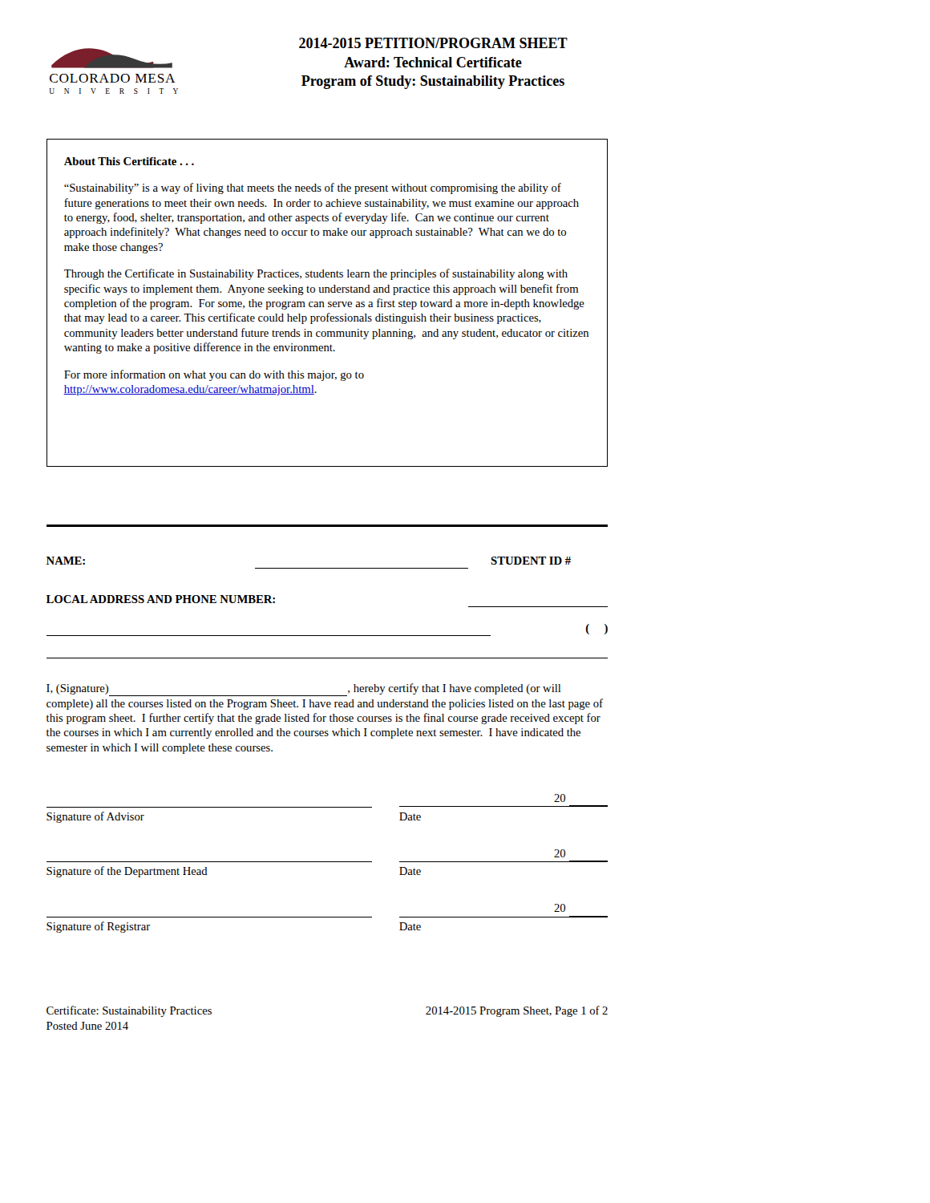COLORADO MESA U N I V E R S I T Y
2014-2015 PETITION/PROGRAM SHEET
Award: Technical Certificate
Program of Study: Sustainability Practices
About This Certificate . . .
“Sustainability” is a way of living that meets the needs of the present without compromising the ability of future generations to meet their own needs. In order to achieve sustainability, we must examine our approach to energy, food, shelter, transportation, and other aspects of everyday life. Can we continue our current approach indefinitely? What changes need to occur to make our approach sustainable? What can we do to make those changes?
Through the Certificate in Sustainability Practices, students learn the principles of sustainability along with specific ways to implement them. Anyone seeking to understand and practice this approach will benefit from completion of the program. For some, the program can serve as a first step toward a more in-depth knowledge that may lead to a career. This certificate could help professionals distinguish their business practices, community leaders better understand future trends in community planning, and any student, educator or citizen wanting to make a positive difference in the environment.
For more information on what you can do with this major, go to http://www.coloradomesa.edu/career/whatmajor.html.
| NAME: | | | STUDENT ID # | |
| LOCAL ADDRESS AND PHONE NUMBER: | |
| | ( ) | |
I, (Signature) , hereby certify that I have completed (or will complete) all the courses listed on the Program Sheet. I have read and understand the policies listed on the last page of this program sheet. I further certify that the grade listed for those courses is the final course grade received except for the courses in which I am currently enrolled and the courses which I complete next semester. I have indicated the semester in which I will complete these courses.
| | 20 |
| Signature of Advisor | Date |
| | 20 |
| Signature of the Department Head | Date |
| | 20 |
| Signature of Registrar | Date |
Certificate: Sustainability Practices
Posted June 2014
2014-2015 Program Sheet, Page 1 of 2